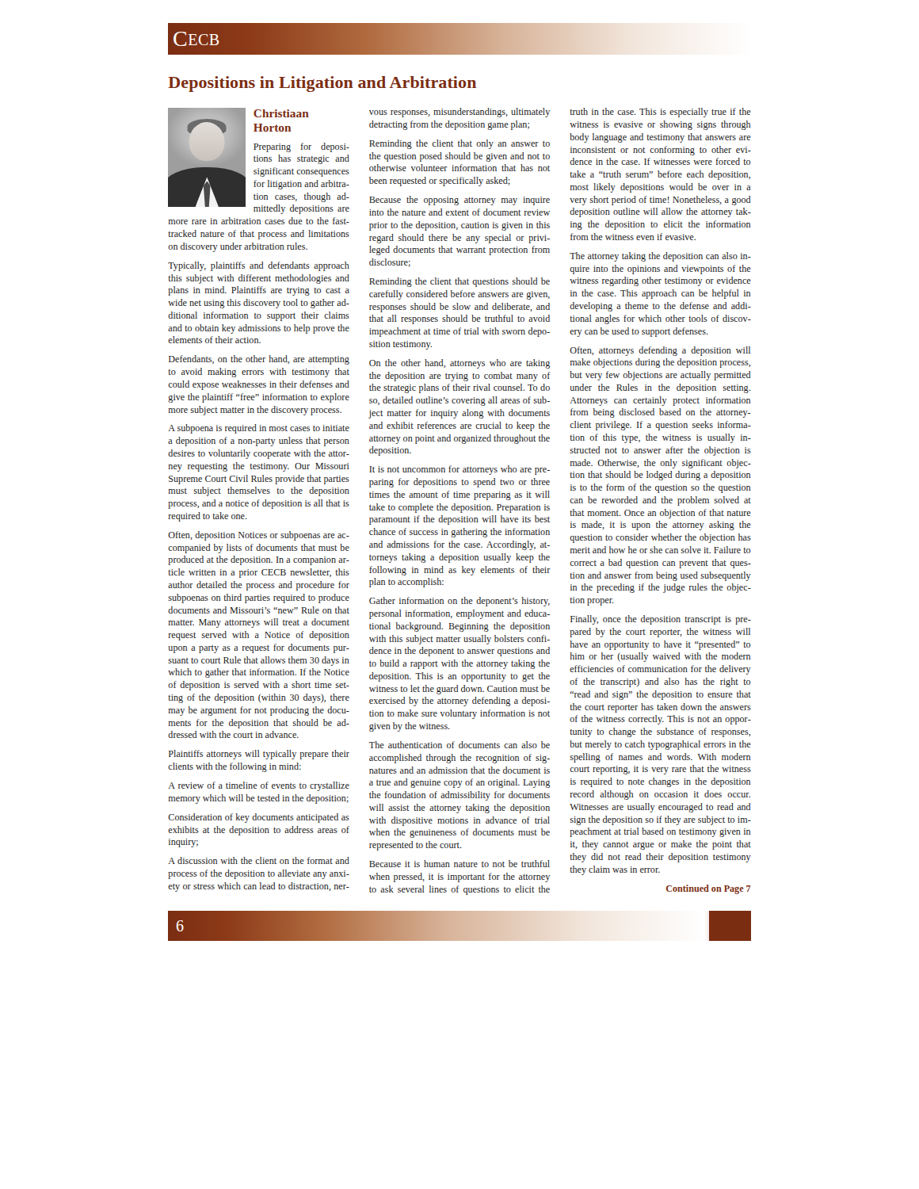CECB
Depositions in Litigation and Arbitration
Christiaan Horton
Preparing for depositions has strategic and significant consequences for litigation and arbitration cases, though admittedly depositions are more rare in arbitration cases due to the fast-tracked nature of that process and limitations on discovery under arbitration rules.
Typically, plaintiffs and defendants approach this subject with different methodologies and plans in mind. Plaintiffs are trying to cast a wide net using this discovery tool to gather additional information to support their claims and to obtain key admissions to help prove the elements of their action.
Defendants, on the other hand, are attempting to avoid making errors with testimony that could expose weaknesses in their defenses and give the plaintiff “free” information to explore more subject matter in the discovery process.
A subpoena is required in most cases to initiate a deposition of a non-party unless that person desires to voluntarily cooperate with the attorney requesting the testimony. Our Missouri Supreme Court Civil Rules provide that parties must subject themselves to the deposition process, and a notice of deposition is all that is required to take one.
Often, deposition Notices or subpoenas are accompanied by lists of documents that must be produced at the deposition. In a companion article written in a prior CECB newsletter, this author detailed the process and procedure for subpoenas on third parties required to produce documents and Missouri’s “new” Rule on that matter. Many attorneys will treat a document request served with a Notice of deposition upon a party as a request for documents pursuant to court Rule that allows them 30 days in which to gather that information. If the Notice of deposition is served with a short time setting of the deposition (within 30 days), there may be argument for not producing the documents for the deposition that should be addressed with the court in advance.
Plaintiffs attorneys will typically prepare their clients with the following in mind:
A review of a timeline of events to crystallize memory which will be tested in the deposition;
Consideration of key documents anticipated as exhibits at the deposition to address areas of inquiry;
A discussion with the client on the format and process of the deposition to alleviate any anxiety or stress which can lead to distraction, nervous responses, misunderstandings, ultimately detracting from the deposition game plan;
Reminding the client that only an answer to the question posed should be given and not to otherwise volunteer information that has not been requested or specifically asked;
Because the opposing attorney may inquire into the nature and extent of document review prior to the deposition, caution is given in this regard should there be any special or privileged documents that warrant protection from disclosure;
Reminding the client that questions should be carefully considered before answers are given, responses should be slow and deliberate, and that all responses should be truthful to avoid impeachment at time of trial with sworn deposition testimony.
On the other hand, attorneys who are taking the deposition are trying to combat many of the strategic plans of their rival counsel. To do so, detailed outline’s covering all areas of subject matter for inquiry along with documents and exhibit references are crucial to keep the attorney on point and organized throughout the deposition.
It is not uncommon for attorneys who are preparing for depositions to spend two or three times the amount of time preparing as it will take to complete the deposition. Preparation is paramount if the deposition will have its best chance of success in gathering the information and admissions for the case. Accordingly, attorneys taking a deposition usually keep the following in mind as key elements of their plan to accomplish:
Gather information on the deponent’s history, personal information, employment and educational background. Beginning the deposition with this subject matter usually bolsters confidence in the deponent to answer questions and to build a rapport with the attorney taking the deposition. This is an opportunity to get the witness to let the guard down. Caution must be exercised by the attorney defending a deposition to make sure voluntary information is not given by the witness.
The authentication of documents can also be accomplished through the recognition of signatures and an admission that the document is a true and genuine copy of an original. Laying the foundation of admissibility for documents will assist the attorney taking the deposition with dispositive motions in advance of trial when the genuineness of documents must be represented to the court.
Because it is human nature to not be truthful when pressed, it is important for the attorney to ask several lines of questions to elicit the truth in the case. This is especially true if the witness is evasive or showing signs through body language and testimony that answers are inconsistent or not conforming to other evidence in the case. If witnesses were forced to take a “truth serum” before each deposition, most likely depositions would be over in a very short period of time! Nonetheless, a good deposition outline will allow the attorney taking the deposition to elicit the information from the witness even if evasive.
The attorney taking the deposition can also inquire into the opinions and viewpoints of the witness regarding other testimony or evidence in the case. This approach can be helpful in developing a theme to the defense and additional angles for which other tools of discovery can be used to support defenses.
Often, attorneys defending a deposition will make objections during the deposition process, but very few objections are actually permitted under the Rules in the deposition setting. Attorneys can certainly protect information from being disclosed based on the attorney-client privilege. If a question seeks information of this type, the witness is usually instructed not to answer after the objection is made. Otherwise, the only significant objection that should be lodged during a deposition is to the form of the question so the question can be reworded and the problem solved at that moment. Once an objection of that nature is made, it is upon the attorney asking the question to consider whether the objection has merit and how he or she can solve it. Failure to correct a bad question can prevent that question and answer from being used subsequently in the preceding if the judge rules the objection proper.
Finally, once the deposition transcript is prepared by the court reporter, the witness will have an opportunity to have it “presented” to him or her (usually waived with the modern efficiencies of communication for the delivery of the transcript) and also has the right to “read and sign” the deposition to ensure that the court reporter has taken down the answers of the witness correctly. This is not an opportunity to change the substance of responses, but merely to catch typographical errors in the spelling of names and words. With modern court reporting, it is very rare that the witness is required to note changes in the deposition record although on occasion it does occur. Witnesses are usually encouraged to read and sign the deposition so if they are subject to impeachment at trial based on testimony given in it, they cannot argue or make the point that they did not read their deposition testimony they claim was in error.
Continued on Page 7
6